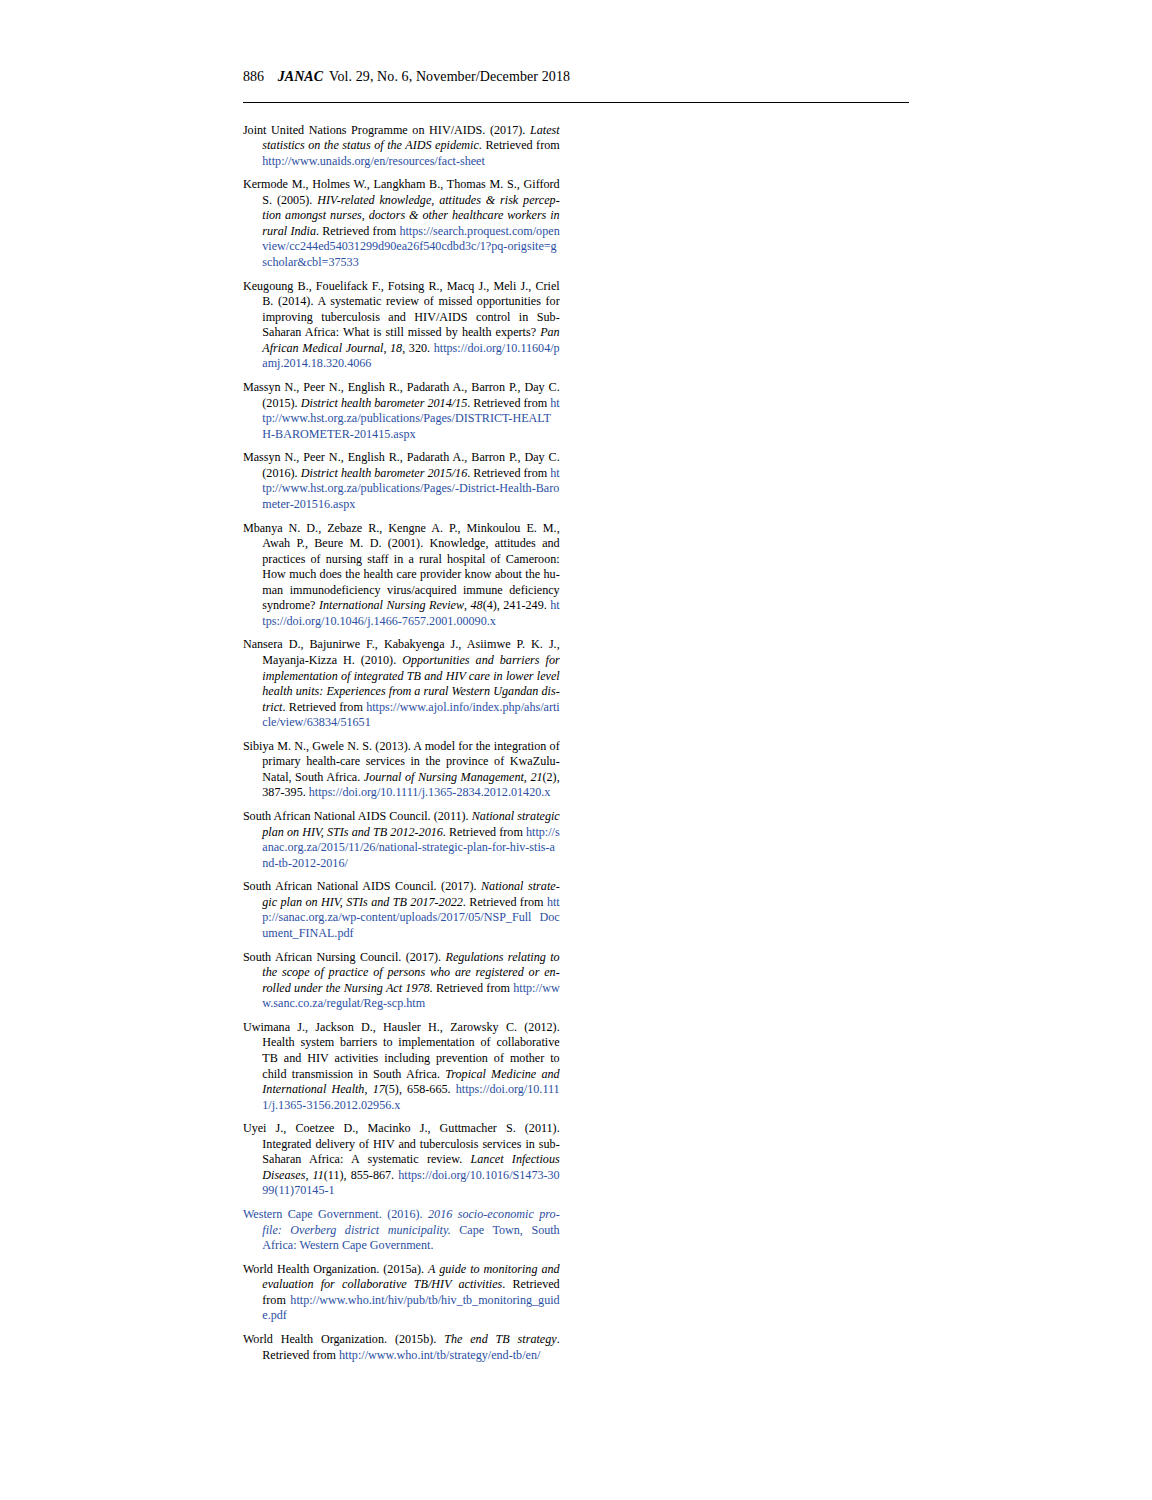886 JANAC Vol. 29, No. 6, November/December 2018
Joint United Nations Programme on HIV/AIDS. (2017). Latest statistics on the status of the AIDS epidemic. Retrieved from http://www.unaids.org/en/resources/fact-sheet
Kermode M., Holmes W., Langkham B., Thomas M. S., Gifford S. (2005). HIV-related knowledge, attitudes & risk perception amongst nurses, doctors & other healthcare workers in rural India. Retrieved from https://search.proquest.com/openview/cc244ed54031299d90ea26f540cdbd3c/1?pq-origsite=gscholar&cbl=37533
Keugoung B., Fouelifack F., Fotsing R., Macq J., Meli J., Criel B. (2014). A systematic review of missed opportunities for improving tuberculosis and HIV/AIDS control in Sub-Saharan Africa: What is still missed by health experts? Pan African Medical Journal, 18, 320. https://doi.org/10.11604/pamj.2014.18.320.4066
Massyn N., Peer N., English R., Padarath A., Barron P., Day C. (2015). District health barometer 2014/15. Retrieved from http://www.hst.org.za/publications/Pages/DISTRICT-HEALTH-BAROMETER-201415.aspx
Massyn N., Peer N., English R., Padarath A., Barron P., Day C. (2016). District health barometer 2015/16. Retrieved from http://www.hst.org.za/publications/Pages/-District-Health-Barometer-201516.aspx
Mbanya N. D., Zebaze R., Kengne A. P., Minkoulou E. M., Awah P., Beure M. D. (2001). Knowledge, attitudes and practices of nursing staff in a rural hospital of Cameroon: How much does the health care provider know about the human immunodeficiency virus/acquired immune deficiency syndrome? International Nursing Review, 48(4), 241-249. https://doi.org/10.1046/j.1466-7657.2001.00090.x
Nansera D., Bajunirwe F., Kabakyenga J., Asiimwe P. K. J., Mayanja-Kizza H. (2010). Opportunities and barriers for implementation of integrated TB and HIV care in lower level health units: Experiences from a rural Western Ugandan district. Retrieved from https://www.ajol.info/index.php/ahs/article/view/63834/51651
Sibiya M. N., Gwele N. S. (2013). A model for the integration of primary health-care services in the province of KwaZulu-Natal, South Africa. Journal of Nursing Management, 21(2), 387-395. https://doi.org/10.1111/j.1365-2834.2012.01420.x
South African National AIDS Council. (2011). National strategic plan on HIV, STIs and TB 2012-2016. Retrieved from http://sanac.org.za/2015/11/26/national-strategic-plan-for-hiv-stis-and-tb-2012-2016/
South African National AIDS Council. (2017). National strategic plan on HIV, STIs and TB 2017-2022. Retrieved from http://sanac.org.za/wp-content/uploads/2017/05/NSP_Full Document_FINAL.pdf
South African Nursing Council. (2017). Regulations relating to the scope of practice of persons who are registered or enrolled under the Nursing Act 1978. Retrieved from http://www.sanc.co.za/regulat/Reg-scp.htm
Uwimana J., Jackson D., Hausler H., Zarowsky C. (2012). Health system barriers to implementation of collaborative TB and HIV activities including prevention of mother to child transmission in South Africa. Tropical Medicine and International Health, 17(5), 658-665. https://doi.org/10.1111/j.1365-3156.2012.02956.x
Uyei J., Coetzee D., Macinko J., Guttmacher S. (2011). Integrated delivery of HIV and tuberculosis services in sub-Saharan Africa: A systematic review. Lancet Infectious Diseases, 11(11), 855-867. https://doi.org/10.1016/S1473-3099(11)70145-1
Western Cape Government. (2016). 2016 socio-economic profile: Overberg district municipality. Cape Town, South Africa: Western Cape Government.
World Health Organization. (2015a). A guide to monitoring and evaluation for collaborative TB/HIV activities. Retrieved from http://www.who.int/hiv/pub/tb/hiv_tb_monitoring_guide.pdf
World Health Organization. (2015b). The end TB strategy. Retrieved from http://www.who.int/tb/strategy/end-tb/en/